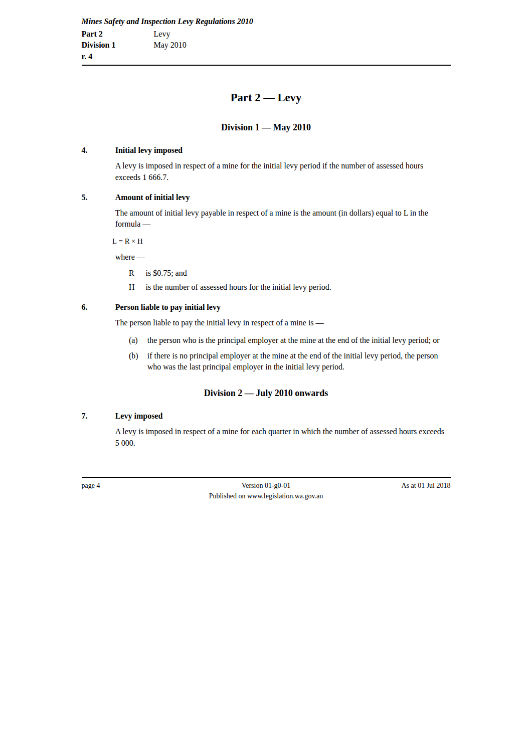| Mines Safety and Inspection Levy Regulations 2010 |
| Part 2 | Levy |
| Division 1 | May 2010 |
| r. 4 |
Part 2 — Levy
Division 1 — May 2010
4. Initial levy imposed
A levy is imposed in respect of a mine for the initial levy period if the number of assessed hours exceeds 1 666.7.
5. Amount of initial levy
The amount of initial levy payable in respect of a mine is the amount (in dollars) equal to L in the formula —
L = R × H
where —
R
is $0.75; and
H
is the number of assessed hours for the initial levy period.
6. Person liable to pay initial levy
The person liable to pay the initial levy in respect of a mine is —
(a) the person who is the principal employer at the mine at the end of the initial levy period; or
(b) if there is no principal employer at the mine at the end of the initial levy period, the person who was the last principal employer in the initial levy period.
Division 2 — July 2010 onwards
7. Levy imposed
A levy is imposed in respect of a mine for each quarter in which the number of assessed hours exceeds 5 000.
| page 4 | Version 01-g0-01 | As at 01 Jul 2018 |
Published on www.legislation.wa.gov.au